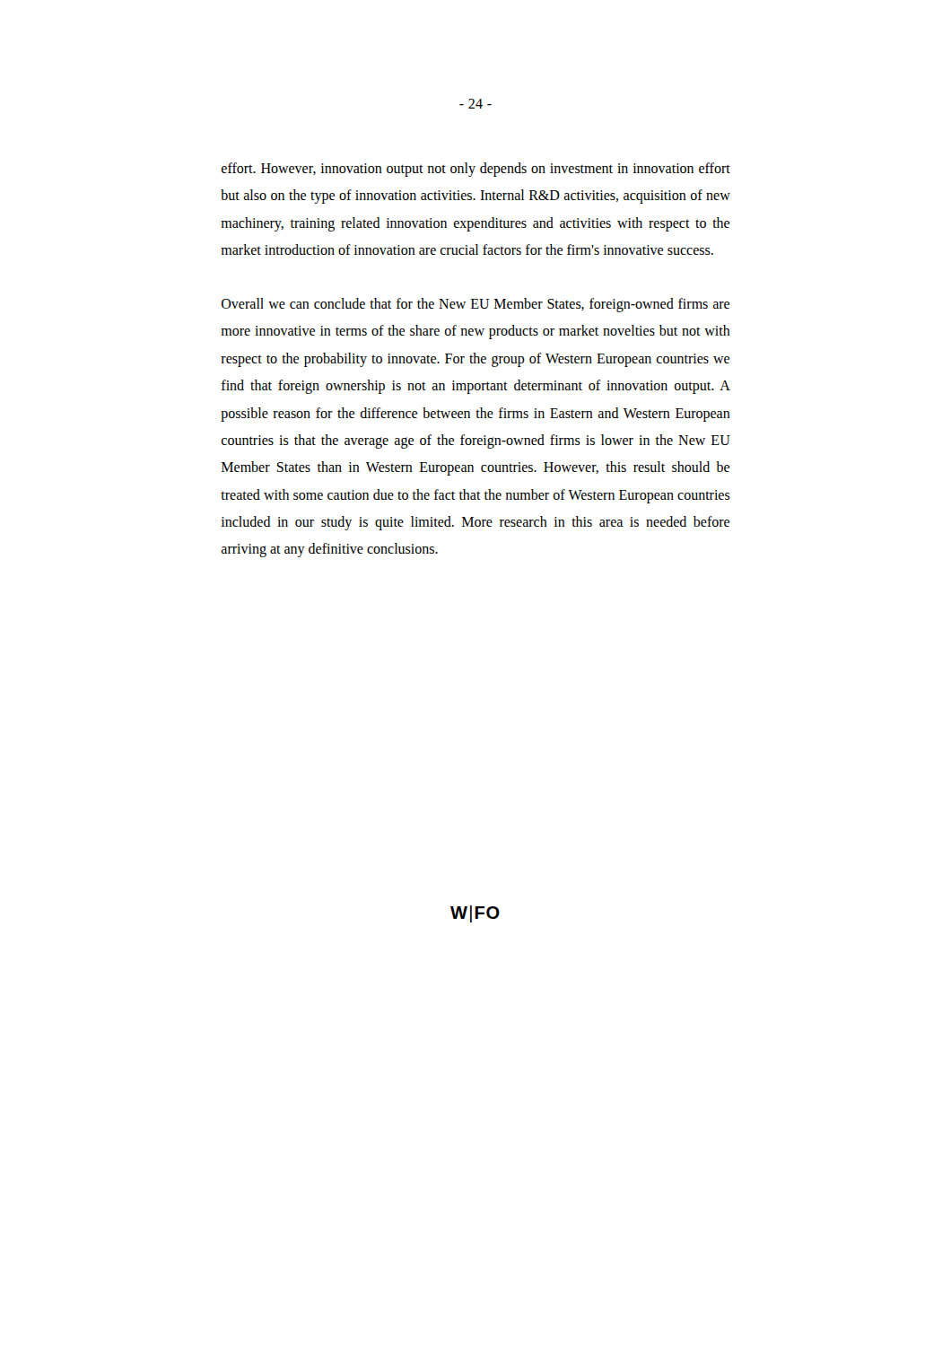- 24 -
effort. However, innovation output not only depends on investment in innovation effort but also on the type of innovation activities. Internal R&D activities, acquisition of new machinery, training related innovation expenditures and activities with respect to the market introduction of innovation are crucial factors for the firm's innovative success.
Overall we can conclude that for the New EU Member States, foreign-owned firms are more innovative in terms of the share of new products or market novelties but not with respect to the probability to innovate. For the group of Western European countries we find that foreign ownership is not an important determinant of innovation output. A possible reason for the difference between the firms in Eastern and Western European countries is that the average age of the foreign-owned firms is lower in the New EU Member States than in Western European countries. However, this result should be treated with some caution due to the fact that the number of Western European countries included in our study is quite limited. More research in this area is needed before arriving at any definitive conclusions.
W|FO